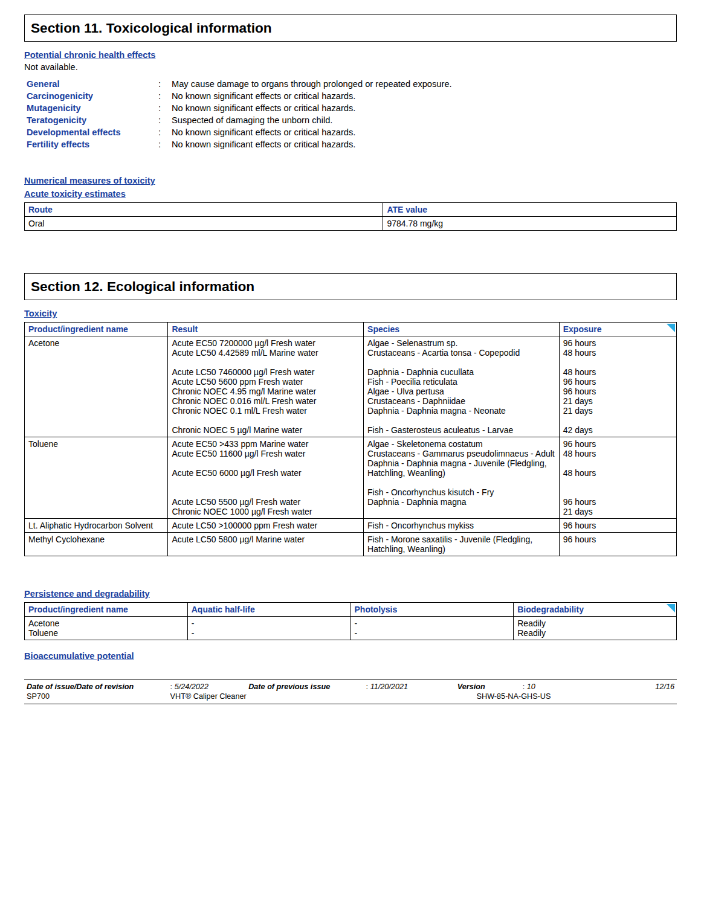Section 11. Toxicological information
Potential chronic health effects
Not available.
| General | : | May cause damage to organs through prolonged or repeated exposure. |
| Carcinogenicity | : | No known significant effects or critical hazards. |
| Mutagenicity | : | No known significant effects or critical hazards. |
| Teratogenicity | : | Suspected of damaging the unborn child. |
| Developmental effects | : | No known significant effects or critical hazards. |
| Fertility effects | : | No known significant effects or critical hazards. |
Numerical measures of toxicity
Acute toxicity estimates
| Route | ATE value |
| --- | --- |
| Oral | 9784.78 mg/kg |
Section 12. Ecological information
Toxicity
| Product/ingredient name | Result | Species | Exposure |
| --- | --- | --- | --- |
| Acetone | Acute EC50 7200000 µg/l Fresh water Acute LC50 4.42589 ml/L Marine water Acute LC50 7460000 µg/l Fresh water Acute LC50 5600 ppm Fresh water Chronic NOEC 4.95 mg/l Marine water Chronic NOEC 0.016 ml/L Fresh water Chronic NOEC 0.1 ml/L Fresh water Chronic NOEC 5 µg/l Marine water | Algae - Selenastrum sp. Crustaceans - Acartia tonsa - Copepodid Daphnia - Daphnia cucullata Fish - Poecilia reticulata Algae - Ulva pertusa Crustaceans - Daphniidae Daphnia - Daphnia magna - Neonate Fish - Gasterosteus aculeatus - Larvae | 96 hours 48 hours 48 hours 96 hours 96 hours 21 days 21 days 42 days |
| Toluene | Acute EC50 >433 ppm Marine water Acute EC50 11600 µg/l Fresh water Acute EC50 6000 µg/l Fresh water Acute LC50 5500 µg/l Fresh water Chronic NOEC 1000 µg/l Fresh water | Algae - Skeletonema costatum Crustaceans - Gammarus pseudolimnaeus - Adult Daphnia - Daphnia magna - Juvenile (Fledgling, Hatchling, Weanling) Fish - Oncorhynchus kisutch - Fry Daphnia - Daphnia magna | 96 hours 48 hours 48 hours 96 hours 21 days |
| Lt. Aliphatic Hydrocarbon Solvent | Acute LC50 >100000 ppm Fresh water | Fish - Oncorhynchus mykiss | 96 hours |
| Methyl Cyclohexane | Acute LC50 5800 µg/l Marine water | Fish - Morone saxatilis - Juvenile (Fledgling, Hatchling, Weanling) | 96 hours |
Persistence and degradability
| Product/ingredient name | Aquatic half-life | Photolysis | Biodegradability |
| --- | --- | --- | --- |
| Acetone Toluene | - - | - - | Readily Readily |
Bioaccumulative potential
| Date of issue/Date of revision | : 5/24/2022 | Date of previous issue | : 11/20/2021 | Version | : 10 | 12/16 |
| SP700 | VHT® Caliper Cleaner | SHW-85-NA-GHS-US | |